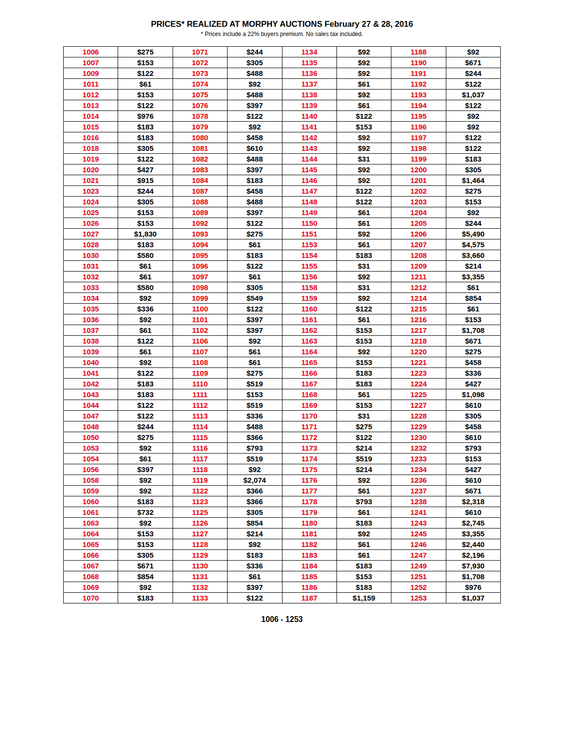PRICES* REALIZED AT MORPHY AUCTIONS February 27 & 28, 2016
* Prices include a 22% buyers premium. No sales tax included.
| 1006 | $275 | 1071 | $244 | 1134 | $92 | 1188 | $92 |
| 1007 | $153 | 1072 | $305 | 1135 | $92 | 1190 | $671 |
| 1009 | $122 | 1073 | $488 | 1136 | $92 | 1191 | $244 |
| 1011 | $61 | 1074 | $92 | 1137 | $61 | 1192 | $122 |
| 1012 | $153 | 1075 | $488 | 1138 | $92 | 1193 | $1,037 |
| 1013 | $122 | 1076 | $397 | 1139 | $61 | 1194 | $122 |
| 1014 | $976 | 1078 | $122 | 1140 | $122 | 1195 | $92 |
| 1015 | $183 | 1079 | $92 | 1141 | $153 | 1196 | $92 |
| 1016 | $183 | 1080 | $458 | 1142 | $92 | 1197 | $122 |
| 1018 | $305 | 1081 | $610 | 1143 | $92 | 1198 | $122 |
| 1019 | $122 | 1082 | $488 | 1144 | $31 | 1199 | $183 |
| 1020 | $427 | 1083 | $397 | 1145 | $92 | 1200 | $305 |
| 1021 | $915 | 1084 | $183 | 1146 | $92 | 1201 | $1,464 |
| 1023 | $244 | 1087 | $458 | 1147 | $122 | 1202 | $275 |
| 1024 | $305 | 1088 | $488 | 1148 | $122 | 1203 | $153 |
| 1025 | $153 | 1089 | $397 | 1149 | $61 | 1204 | $92 |
| 1026 | $153 | 1092 | $122 | 1150 | $61 | 1205 | $244 |
| 1027 | $1,830 | 1093 | $275 | 1151 | $92 | 1206 | $5,490 |
| 1028 | $183 | 1094 | $61 | 1153 | $61 | 1207 | $4,575 |
| 1030 | $580 | 1095 | $183 | 1154 | $183 | 1208 | $3,660 |
| 1031 | $61 | 1096 | $122 | 1155 | $31 | 1209 | $214 |
| 1032 | $61 | 1097 | $61 | 1156 | $92 | 1211 | $3,355 |
| 1033 | $580 | 1098 | $305 | 1158 | $31 | 1212 | $61 |
| 1034 | $92 | 1099 | $549 | 1159 | $92 | 1214 | $854 |
| 1035 | $336 | 1100 | $122 | 1160 | $122 | 1215 | $61 |
| 1036 | $92 | 1101 | $397 | 1161 | $61 | 1216 | $153 |
| 1037 | $61 | 1102 | $397 | 1162 | $153 | 1217 | $1,708 |
| 1038 | $122 | 1106 | $92 | 1163 | $153 | 1218 | $671 |
| 1039 | $61 | 1107 | $61 | 1164 | $92 | 1220 | $275 |
| 1040 | $92 | 1108 | $61 | 1165 | $153 | 1221 | $458 |
| 1041 | $122 | 1109 | $275 | 1166 | $183 | 1223 | $336 |
| 1042 | $183 | 1110 | $519 | 1167 | $183 | 1224 | $427 |
| 1043 | $183 | 1111 | $153 | 1168 | $61 | 1225 | $1,098 |
| 1044 | $122 | 1112 | $519 | 1169 | $153 | 1227 | $610 |
| 1047 | $122 | 1113 | $336 | 1170 | $31 | 1228 | $305 |
| 1048 | $244 | 1114 | $488 | 1171 | $275 | 1229 | $458 |
| 1050 | $275 | 1115 | $366 | 1172 | $122 | 1230 | $610 |
| 1053 | $92 | 1116 | $793 | 1173 | $214 | 1232 | $793 |
| 1054 | $61 | 1117 | $519 | 1174 | $519 | 1233 | $153 |
| 1056 | $397 | 1118 | $92 | 1175 | $214 | 1234 | $427 |
| 1058 | $92 | 1119 | $2,074 | 1176 | $92 | 1236 | $610 |
| 1059 | $92 | 1122 | $366 | 1177 | $61 | 1237 | $671 |
| 1060 | $183 | 1123 | $366 | 1178 | $793 | 1238 | $2,318 |
| 1061 | $732 | 1125 | $305 | 1179 | $61 | 1241 | $610 |
| 1063 | $92 | 1126 | $854 | 1180 | $183 | 1243 | $2,745 |
| 1064 | $153 | 1127 | $214 | 1181 | $92 | 1245 | $3,355 |
| 1065 | $153 | 1128 | $92 | 1182 | $61 | 1246 | $2,440 |
| 1066 | $305 | 1129 | $183 | 1183 | $61 | 1247 | $2,196 |
| 1067 | $671 | 1130 | $336 | 1184 | $183 | 1249 | $7,930 |
| 1068 | $854 | 1131 | $61 | 1185 | $153 | 1251 | $1,708 |
| 1069 | $92 | 1132 | $397 | 1186 | $183 | 1252 | $976 |
| 1070 | $183 | 1133 | $122 | 1187 | $1,159 | 1253 | $1,037 |
1006 - 1253